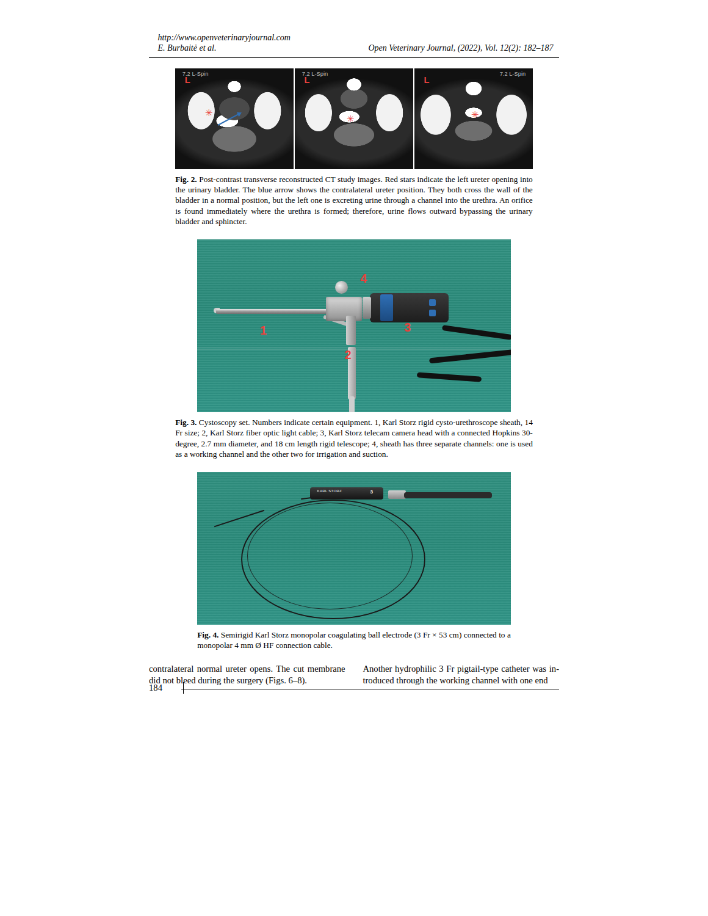http://www.openveterinaryjournal.com
E. Burbaitė et al.
Open Veterinary Journal, (2022), Vol. 12(2): 182–187
7.2 L-Spin L ✳
7.2 L-Spin L ✳
7.2 L-Spin L ✳
Fig. 2. Post-contrast transverse reconstructed CT study images. Red stars indicate the left ureter opening into the urinary bladder. The blue arrow shows the contralateral ureter position. They both cross the wall of the bladder in a normal position, but the left one is excreting urine through a channel into the urethra. An orifice is found immediately where the urethra is formed; therefore, urine flows outward bypassing the urinary bladder and sphincter.
1 2 3 4
Fig. 3. Cystoscopy set. Numbers indicate certain equipment. 1, Karl Storz rigid cysto-urethroscope sheath, 14 Fr size; 2, Karl Storz fiber optic light cable; 3, Karl Storz telecam camera head with a connected Hopkins 30-degree, 2.7 mm diameter, and 18 cm length rigid telescope; 4, sheath has three separate channels: one is used as a working channel and the other two for irrigation and suction.
KARL STORZ 3
Fig. 4. Semirigid Karl Storz monopolar coagulating ball electrode (3 Fr × 53 cm) connected to a monopolar 4 mm Ø HF connection cable.
contralateral normal ureter opens. The cut membrane did not bleed during the surgery (Figs. 6–8).
Another hydrophilic 3 Fr pigtail-type catheter was introduced through the working channel with one end
184